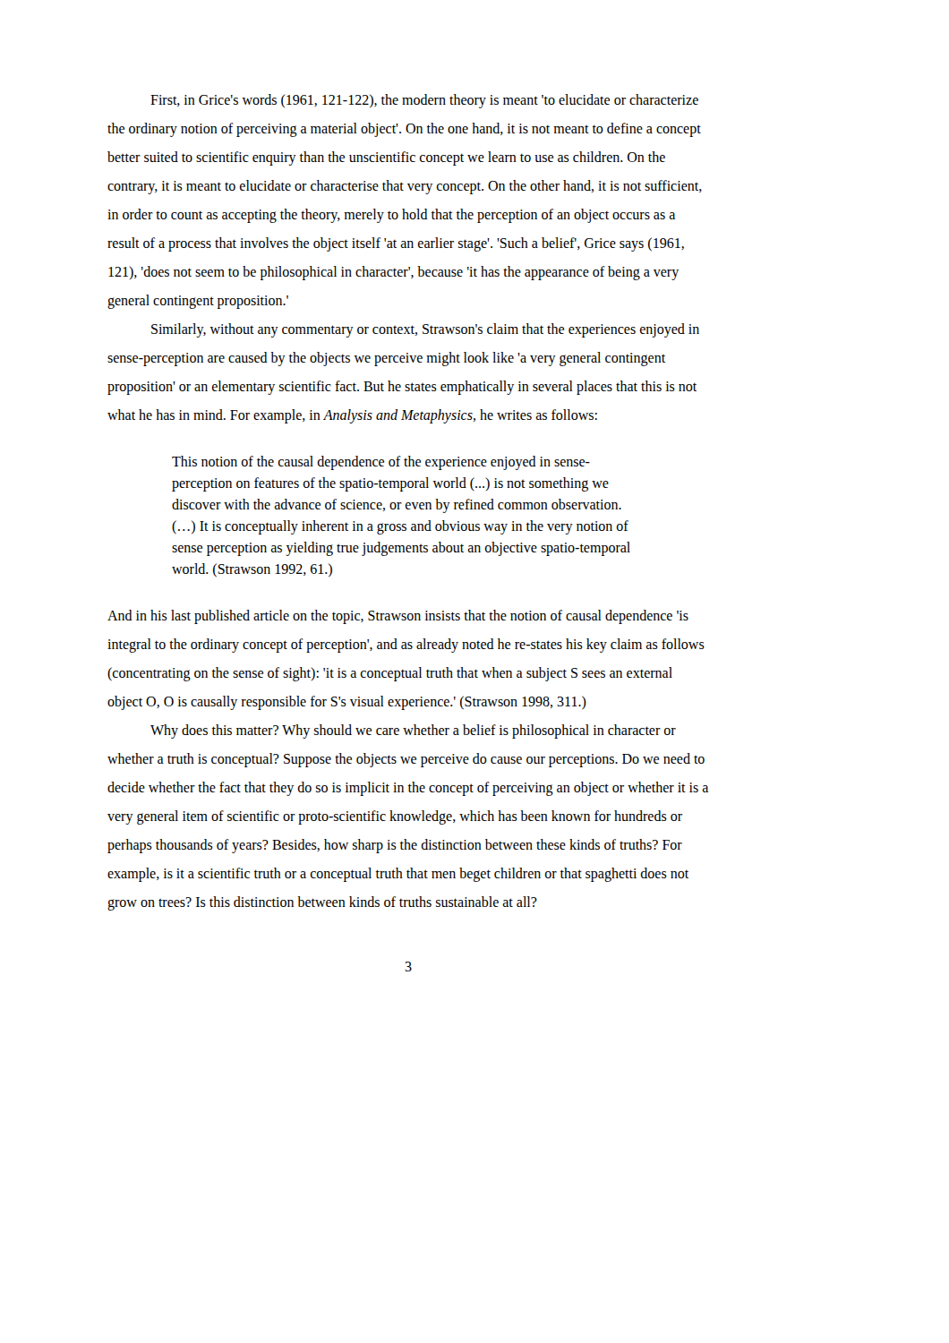First, in Grice's words (1961, 121-122), the modern theory is meant 'to elucidate or characterize the ordinary notion of perceiving a material object'. On the one hand, it is not meant to define a concept better suited to scientific enquiry than the unscientific concept we learn to use as children. On the contrary, it is meant to elucidate or characterise that very concept. On the other hand, it is not sufficient, in order to count as accepting the theory, merely to hold that the perception of an object occurs as a result of a process that involves the object itself 'at an earlier stage'. 'Such a belief', Grice says (1961, 121), 'does not seem to be philosophical in character', because 'it has the appearance of being a very general contingent proposition.'
Similarly, without any commentary or context, Strawson's claim that the experiences enjoyed in sense-perception are caused by the objects we perceive might look like 'a very general contingent proposition' or an elementary scientific fact. But he states emphatically in several places that this is not what he has in mind. For example, in Analysis and Metaphysics, he writes as follows:
This notion of the causal dependence of the experience enjoyed in sense-perception on features of the spatio-temporal world (...) is not something we discover with the advance of science, or even by refined common observation. (…) It is conceptually inherent in a gross and obvious way in the very notion of sense perception as yielding true judgements about an objective spatio-temporal world. (Strawson 1992, 61.)
And in his last published article on the topic, Strawson insists that the notion of causal dependence 'is integral to the ordinary concept of perception', and as already noted he re-states his key claim as follows (concentrating on the sense of sight): 'it is a conceptual truth that when a subject S sees an external object O, O is causally responsible for S's visual experience.' (Strawson 1998, 311.)
Why does this matter? Why should we care whether a belief is philosophical in character or whether a truth is conceptual? Suppose the objects we perceive do cause our perceptions. Do we need to decide whether the fact that they do so is implicit in the concept of perceiving an object or whether it is a very general item of scientific or proto-scientific knowledge, which has been known for hundreds or perhaps thousands of years? Besides, how sharp is the distinction between these kinds of truths? For example, is it a scientific truth or a conceptual truth that men beget children or that spaghetti does not grow on trees? Is this distinction between kinds of truths sustainable at all?
3